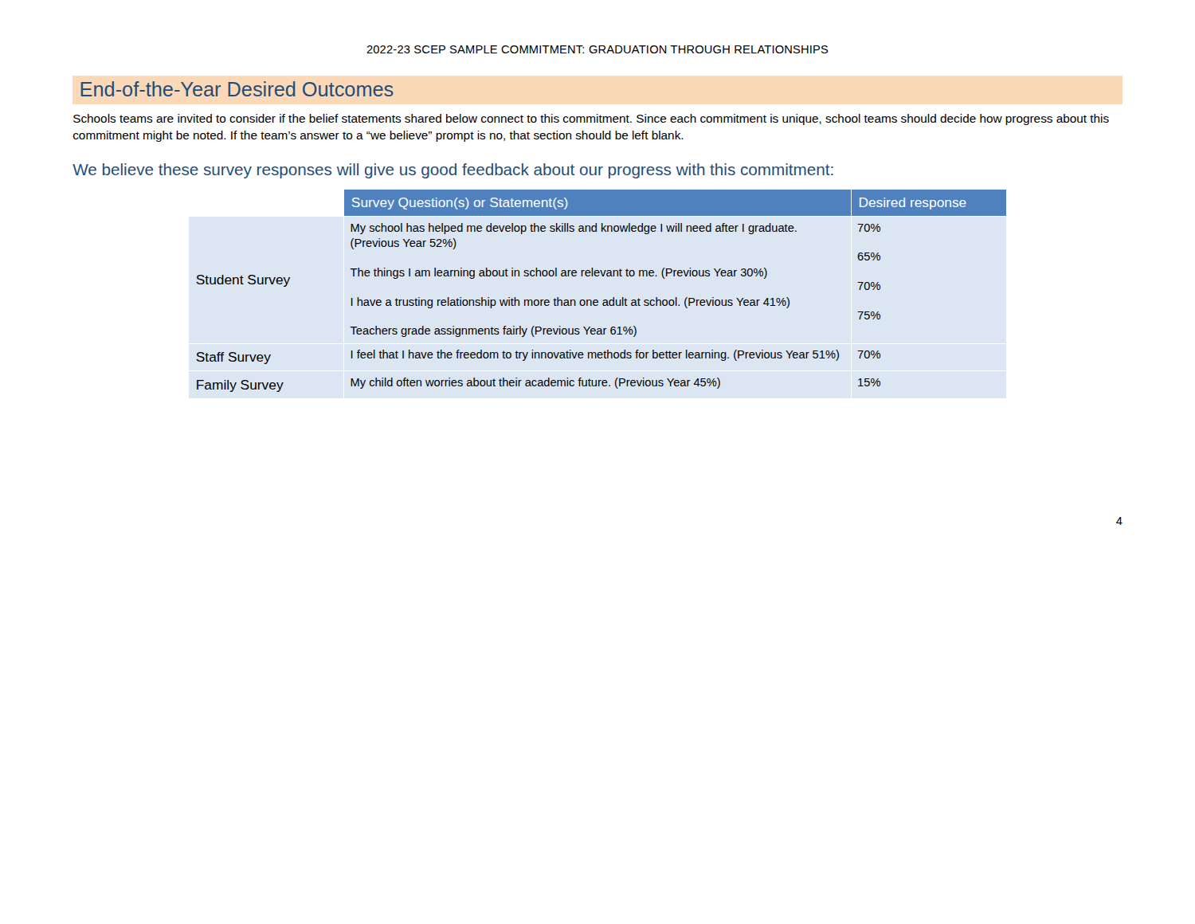2022-23 SCEP SAMPLE COMMITMENT: GRADUATION THROUGH RELATIONSHIPS
End-of-the-Year Desired Outcomes
Schools teams are invited to consider if the belief statements shared below connect to this commitment. Since each commitment is unique, school teams should decide how progress about this commitment might be noted. If the team’s answer to a “we believe” prompt is no, that section should be left blank.
We believe these survey responses will give us good feedback about our progress with this commitment:
| | Survey Question(s) or Statement(s) | Desired response |
| --- | --- | --- |
| Student Survey | My school has helped me develop the skills and knowledge I will need after I graduate. (Previous Year 52%) The things I am learning about in school are relevant to me. (Previous Year 30%) I have a trusting relationship with more than one adult at school. (Previous Year 41%) Teachers grade assignments fairly (Previous Year 61%) | 70% 65% 70% 75% |
| Staff Survey | I feel that I have the freedom to try innovative methods for better learning. (Previous Year 51%) | 70% |
| Family Survey | My child often worries about their academic future. (Previous Year 45%) | 15% |
4